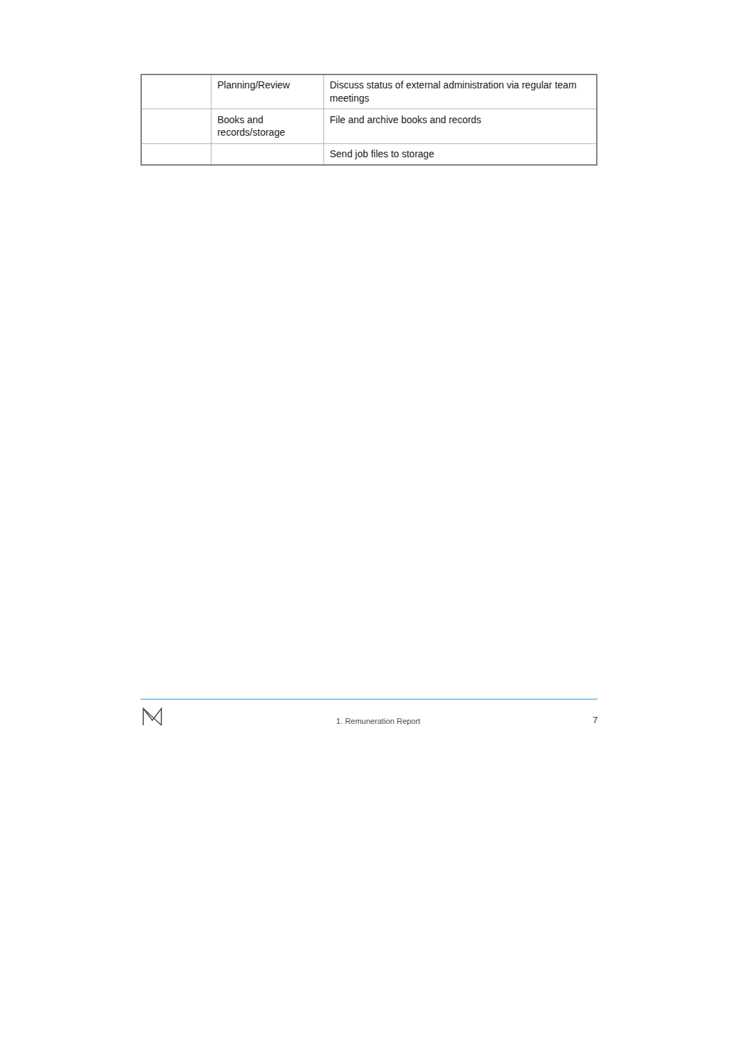| | Planning/Review | Discuss status of external administration via regular team meetings |
| | Books and records/storage | File and archive books and records |
| | | Send job files to storage |
1. Remuneration Report
7